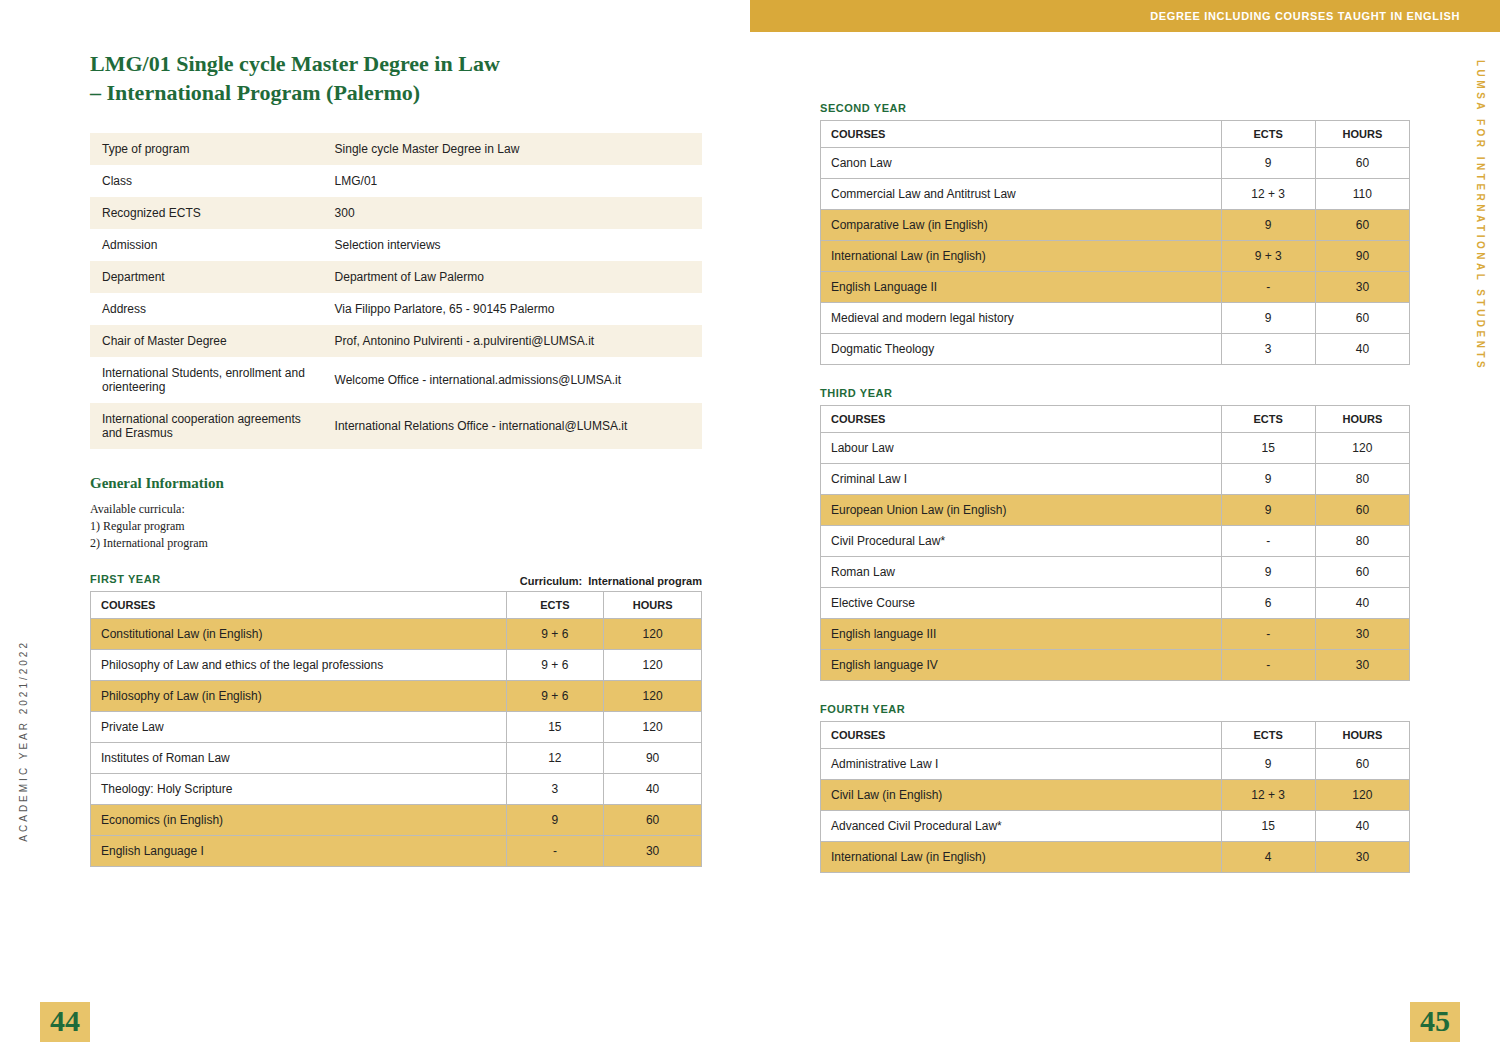Academic year 2021/2022
LMG/01 Single cycle Master Degree in Law
– International Program (Palermo)
| Type of program | Single cycle Master Degree in Law |
| Class | LMG/01 |
| Recognized ECTS | 300 |
| Admission | Selection interviews |
| Department | Department of Law Palermo |
| Address | Via Filippo Parlatore, 65 - 90145 Palermo |
| Chair of Master Degree | Prof, Antonino Pulvirenti - a.pulvirenti@LUMSA.it |
| International Students, enrollment and orienteering | Welcome Office - international.admissions@LUMSA.it |
| International cooperation agreements and Erasmus | International Relations Office - international@LUMSA.it |
General Information
Available curricula:
1) Regular program
2) International program
Curriculum: International program
First year
| COURSES | ECTS | HOURS |
| --- | --- | --- |
| Constitutional Law (in English) | 9 + 6 | 120 |
| Philosophy of Law and ethics of the legal professions | 9 + 6 | 120 |
| Philosophy of Law (in English) | 9 + 6 | 120 |
| Private Law | 15 | 120 |
| Institutes of Roman Law | 12 | 90 |
| Theology: Holy Scripture | 3 | 40 |
| Economics (in English) | 9 | 60 |
| English Language I | - | 30 |
44
Degree including courses taught in English
LUMSA for international students
Second year
| COURSES | ECTS | HOURS |
| --- | --- | --- |
| Canon Law | 9 | 60 |
| Commercial Law and Antitrust Law | 12 + 3 | 110 |
| Comparative Law (in English) | 9 | 60 |
| International Law (in English) | 9 + 3 | 90 |
| English Language II | - | 30 |
| Medieval and modern legal history | 9 | 60 |
| Dogmatic Theology | 3 | 40 |
Third year
| COURSES | ECTS | HOURS |
| --- | --- | --- |
| Labour Law | 15 | 120 |
| Criminal Law I | 9 | 80 |
| European Union Law (in English) | 9 | 60 |
| Civil Procedural Law* | - | 80 |
| Roman Law | 9 | 60 |
| Elective Course | 6 | 40 |
| English language III | - | 30 |
| English language IV | - | 30 |
Fourth year
| COURSES | ECTS | HOURS |
| --- | --- | --- |
| Administrative Law I | 9 | 60 |
| Civil Law (in English) | 12 + 3 | 120 |
| Advanced Civil Procedural Law* | 15 | 40 |
| International Law (in English) | 4 | 30 |
45